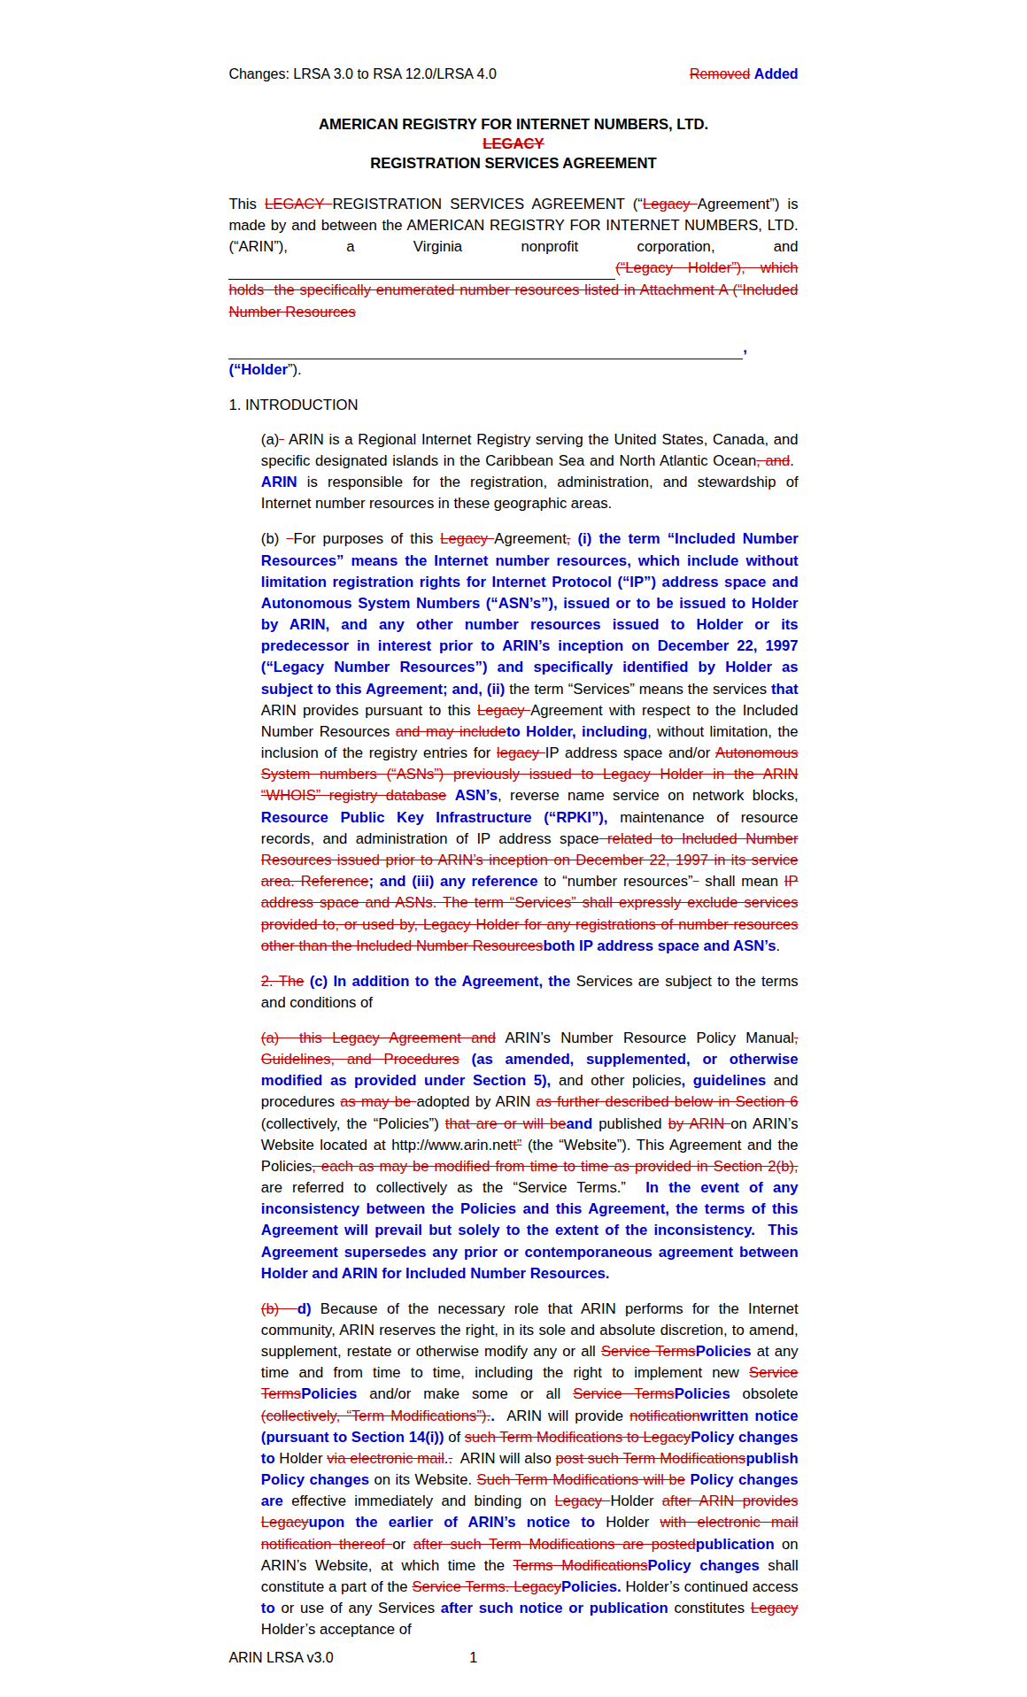Changes: LRSA 3.0 to RSA 12.0/LRSA 4.0
Removed Added
AMERICAN REGISTRY FOR INTERNET NUMBERS, LTD. LEGACY REGISTRATION SERVICES AGREEMENT
This LEGACY REGISTRATION SERVICES AGREEMENT (“Legacy Agreement”) is made by and between the AMERICAN REGISTRY FOR INTERNET NUMBERS, LTD. (“ARIN”), a Virginia nonprofit corporation, and (“Legacy Holder”), which holds the specifically enumerated number resources listed in Attachment A (“Included Number Resources
, (“Holder”).
1. INTRODUCTION
(a) ARIN is a Regional Internet Registry serving the United States, Canada, and specific designated islands in the Caribbean Sea and North Atlantic Ocean, and. ARIN is responsible for the registration, administration, and stewardship of Internet number resources in these geographic areas.
(b) For purposes of this Legacy Agreement, (i) the term “Included Number Resources” means the Internet number resources, which include without limitation registration rights for Internet Protocol (“IP”) address space and Autonomous System Numbers (“ASN’s”), issued or to be issued to Holder by ARIN, and any other number resources issued to Holder or its predecessor in interest prior to ARIN’s inception on December 22, 1997 (“Legacy Number Resources”) and specifically identified by Holder as subject to this Agreement; and, (ii) the term “Services” means the services that ARIN provides pursuant to this Legacy Agreement with respect to the Included Number Resources and may include to Holder, including, without limitation, the inclusion of the registry entries for legacy IP address space and/or Autonomous System numbers (“ASNs”) previously issued to Legacy Holder in the ARIN “WHOIS” registry database ASN’s, reverse name service on network blocks, Resource Public Key Infrastructure (“RPKI”), maintenance of resource records, and administration of IP address space related to Included Number Resources issued prior to ARIN’s inception on December 22, 1997 in its service area. Reference; and (iii) any reference to “number resources” shall mean IP address space and ASNs. The term “Services” shall expressly exclude services provided to, or used by, Legacy Holder for any registrations of number resources other than the Included Number Resources both IP address space and ASN’s.
2. The (c) In addition to the Agreement, the Services are subject to the terms and conditions of
(a) this Legacy Agreement and ARIN’s Number Resource Policy Manual, Guidelines, and Procedures (as amended, supplemented, or otherwise modified as provided under Section 5), and other policies, guidelines and procedures as may be adopted by ARIN as further described below in Section 6 (collectively, the “Policies”) that are or will be and published by ARIN on ARIN’s Website located at http://www.arin.nett” (the “Website”). This Agreement and the Policies, each as may be modified from time to time as provided in Section 2(b), are referred to collectively as the “Service Terms.” In the event of any inconsistency between the Policies and this Agreement, the terms of this Agreement will prevail but solely to the extent of the inconsistency. This Agreement supersedes any prior or contemporaneous agreement between Holder and ARIN for Included Number Resources.
(b) d) Because of the necessary role that ARIN performs for the Internet community, ARIN reserves the right, in its sole and absolute discretion, to amend, supplement, restate or otherwise modify any or all Service Terms Policies at any time and from time to time, including the right to implement new Service Terms Policies and/or make some or all Service Terms Policies obsolete (collectively, “Term Modifications”).. ARIN will provide notification written notice (pursuant to Section 14(i)) of such Term Modifications to Legacy Policy changes to Holder via electronic mail.. ARIN will also post such Term Modifications publish Policy changes on its Website. Such Term Modifications will be Policy changes are effective immediately and binding on Legacy Holder after ARIN provides Legacy upon the earlier of ARIN’s notice to Holder with electronic mail notification thereof or after such Term Modifications are posted publication on ARIN’s Website, at which time the Terms Modifications Policy changes shall constitute a part of the Service Terms. Legacy Policies. Holder’s continued access to or use of any Services after such notice or publication constitutes Legacy Holder’s acceptance of
ARIN LRSA v3.0
1